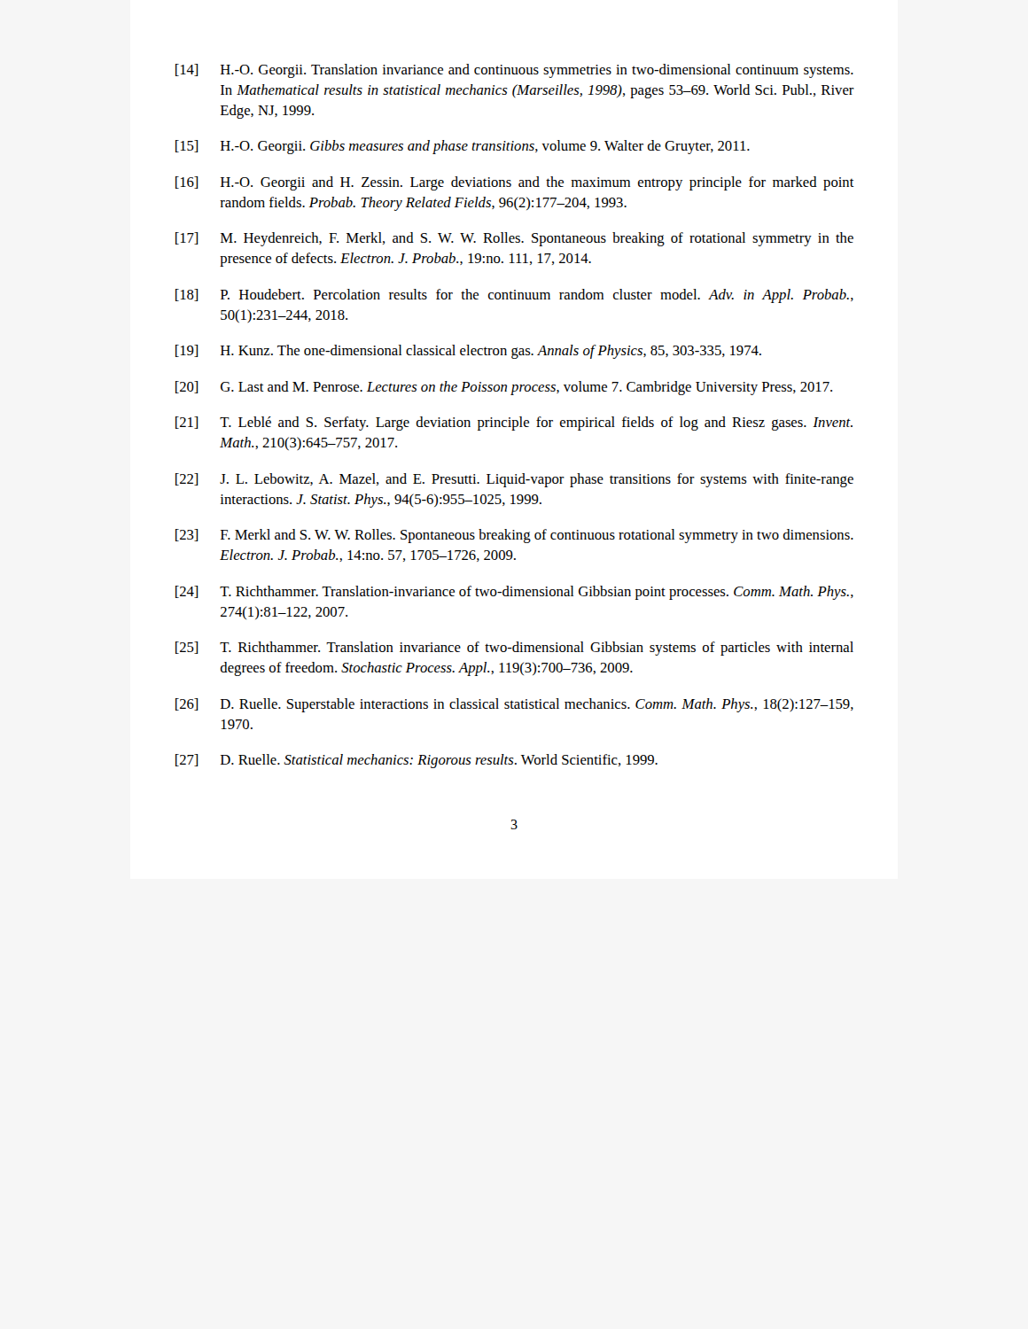[14] H.-O. Georgii. Translation invariance and continuous symmetries in two-dimensional continuum systems. In Mathematical results in statistical mechanics (Marseilles, 1998), pages 53–69. World Sci. Publ., River Edge, NJ, 1999.
[15] H.-O. Georgii. Gibbs measures and phase transitions, volume 9. Walter de Gruyter, 2011.
[16] H.-O. Georgii and H. Zessin. Large deviations and the maximum entropy principle for marked point random fields. Probab. Theory Related Fields, 96(2):177–204, 1993.
[17] M. Heydenreich, F. Merkl, and S. W. W. Rolles. Spontaneous breaking of rotational symmetry in the presence of defects. Electron. J. Probab., 19:no. 111, 17, 2014.
[18] P. Houdebert. Percolation results for the continuum random cluster model. Adv. in Appl. Probab., 50(1):231–244, 2018.
[19] H. Kunz. The one-dimensional classical electron gas. Annals of Physics, 85, 303-335, 1974.
[20] G. Last and M. Penrose. Lectures on the Poisson process, volume 7. Cambridge University Press, 2017.
[21] T. Leblé and S. Serfaty. Large deviation principle for empirical fields of log and Riesz gases. Invent. Math., 210(3):645–757, 2017.
[22] J. L. Lebowitz, A. Mazel, and E. Presutti. Liquid-vapor phase transitions for systems with finite-range interactions. J. Statist. Phys., 94(5-6):955–1025, 1999.
[23] F. Merkl and S. W. W. Rolles. Spontaneous breaking of continuous rotational symmetry in two dimensions. Electron. J. Probab., 14:no. 57, 1705–1726, 2009.
[24] T. Richthammer. Translation-invariance of two-dimensional Gibbsian point processes. Comm. Math. Phys., 274(1):81–122, 2007.
[25] T. Richthammer. Translation invariance of two-dimensional Gibbsian systems of particles with internal degrees of freedom. Stochastic Process. Appl., 119(3):700–736, 2009.
[26] D. Ruelle. Superstable interactions in classical statistical mechanics. Comm. Math. Phys., 18(2):127–159, 1970.
[27] D. Ruelle. Statistical mechanics: Rigorous results. World Scientific, 1999.
3